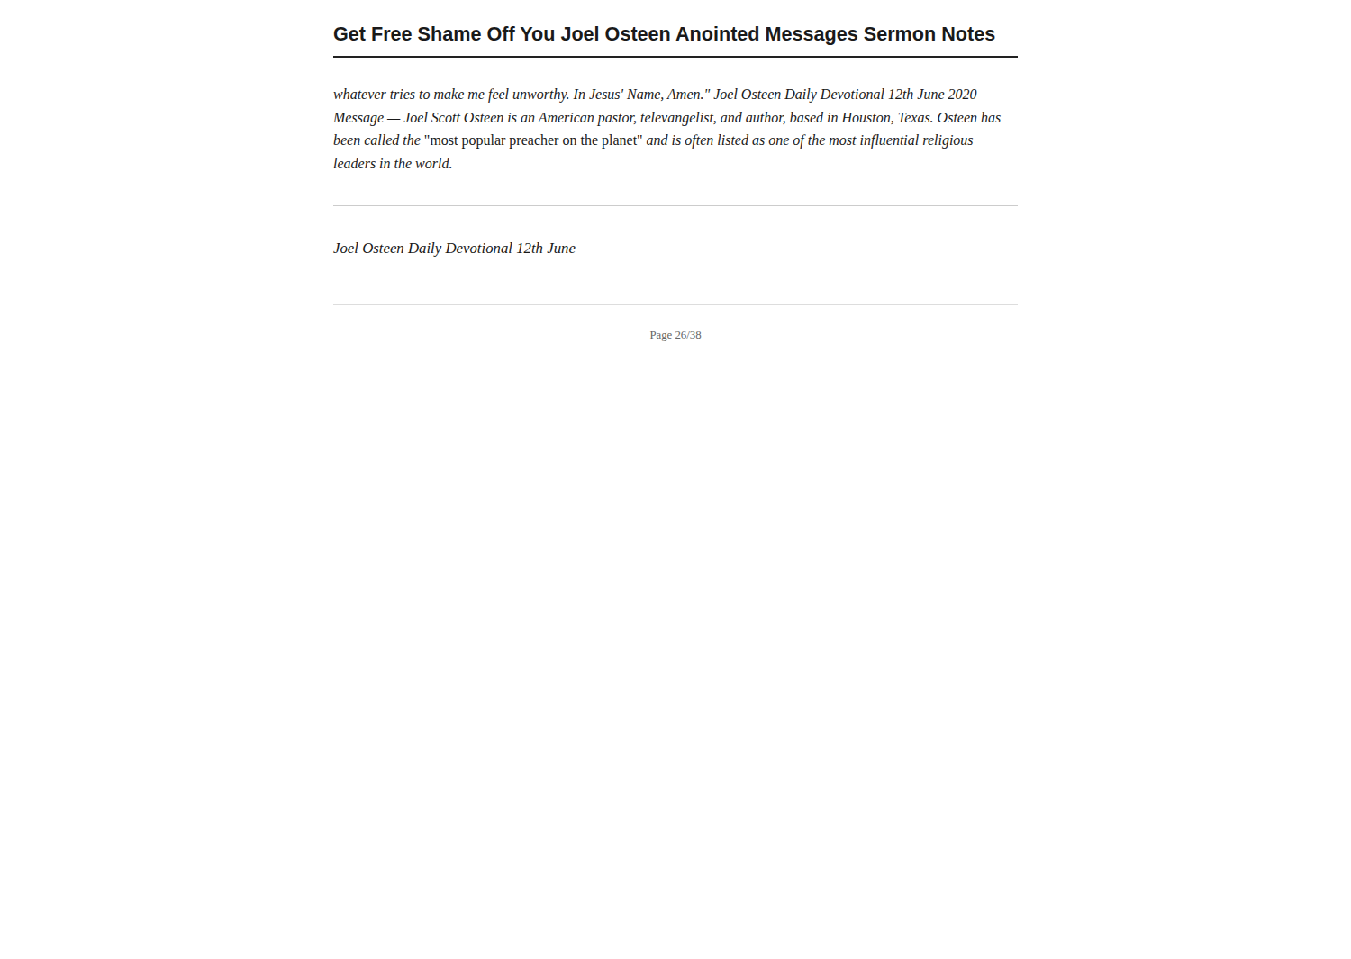Get Free Shame Off You Joel Osteen Anointed Messages Sermon Notes
whatever tries to make me feel unworthy. In Jesus' Name, Amen." Joel Osteen Daily Devotional 12th June 2020 Message — Joel Scott Osteen is an American pastor, televangelist, and author, based in Houston, Texas. Osteen has been called the "most popular preacher on the planet" and is often listed as one of the most influential religious leaders in the world.
Joel Osteen Daily Devotional 12th June
Page 26/38